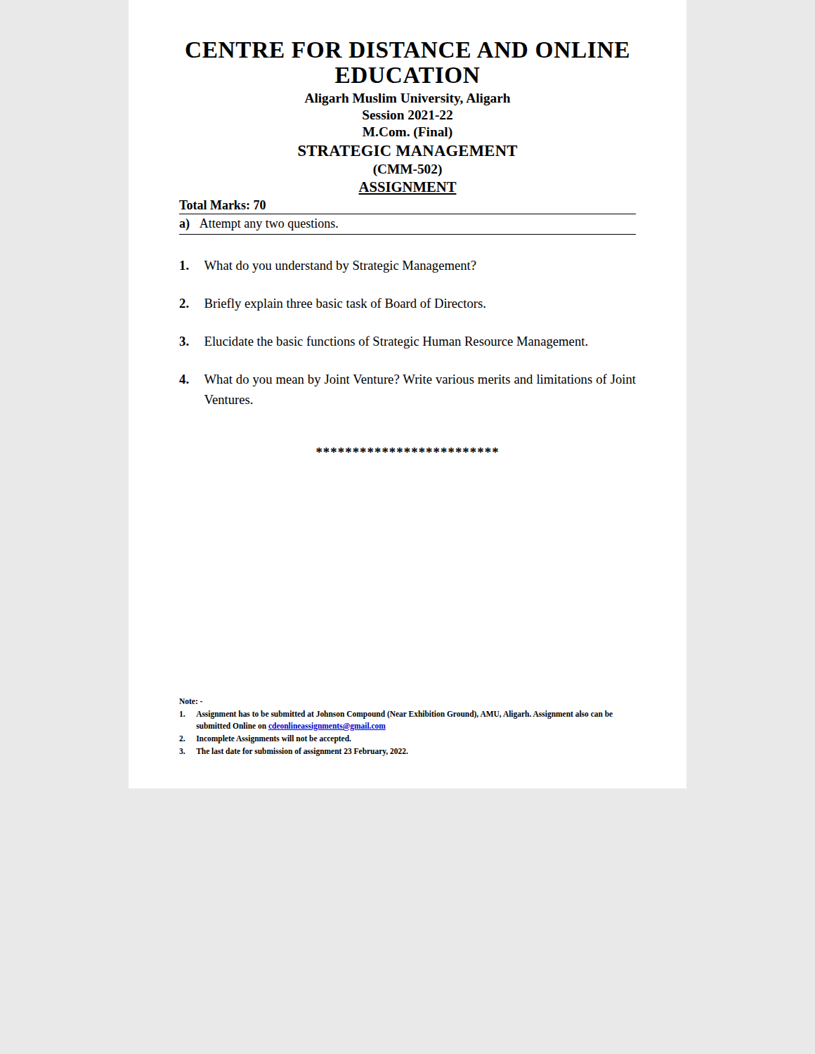CENTRE FOR DISTANCE AND ONLINE EDUCATION
Aligarh Muslim University, Aligarh
Session 2021-22
M.Com. (Final)
STRATEGIC MANAGEMENT
(CMM-502)
ASSIGNMENT
Total Marks: 70
a) Attempt any two questions.
1. What do you understand by Strategic Management?
2. Briefly explain three basic task of Board of Directors.
3. Elucidate the basic functions of Strategic Human Resource Management.
4. What do you mean by Joint Venture? Write various merits and limitations of Joint Ventures.
*************************
Note: -
1. Assignment has to be submitted at Johnson Compound (Near Exhibition Ground), AMU, Aligarh. Assignment also can be submitted Online on cdeonlineassignments@gmail.com
2. Incomplete Assignments will not be accepted.
3. The last date for submission of assignment 23 February, 2022.